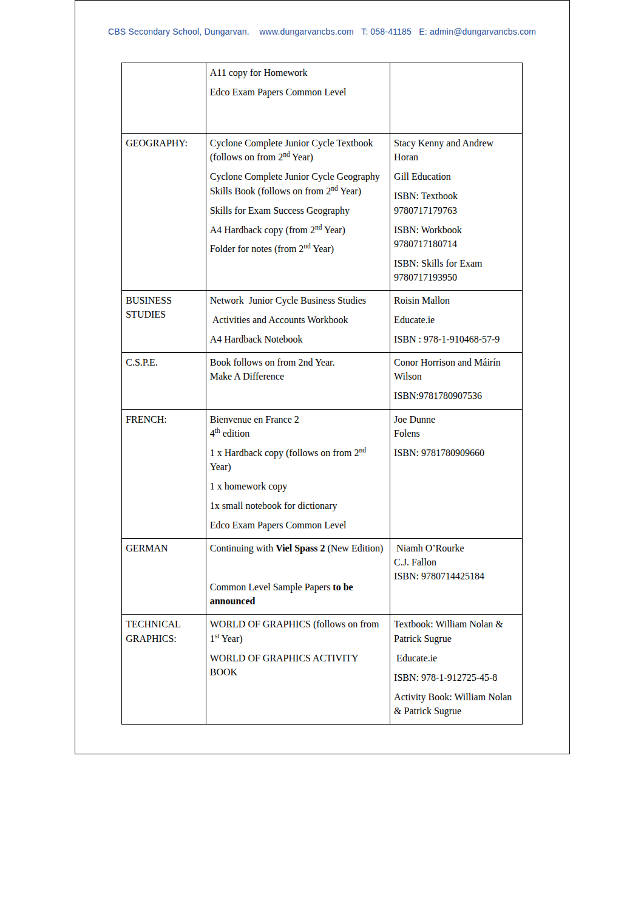CBS Secondary School, Dungarvan. www.dungarvancbs.com T: 058-41185 E: admin@dungarvancbs.com
| | A11 copy for Homework Edco Exam Papers Common Level | |
| GEOGRAPHY: | Cyclone Complete Junior Cycle Textbook (follows on from 2 nd Year) Cyclone Complete Junior Cycle Geography Skills Book (follows on from 2 nd Year) Skills for Exam Success Geography A4 Hardback copy (from 2 nd Year) Folder for notes (from 2 nd Year) | Stacy Kenny and Andrew Horan Gill Education ISBN: Textbook 9780717179763 ISBN: Workbook 9780717180714 ISBN: Skills for Exam 9780717193950 |
| BUSINESS STUDIES | Network Junior Cycle Business Studies Activities and Accounts Workbook A4 Hardback Notebook | Roisin Mallon Educate.ie ISBN : 978-1-910468-57-9 |
| C.S.P.E. | Book follows on from 2nd Year. Make A Difference | Conor Horrison and Máirín Wilson ISBN:9781780907536 |
| FRENCH: | Bienvenue en France 2 4 th edition 1 x Hardback copy (follows on from 2 nd Year) 1 x homework copy 1x small notebook for dictionary Edco Exam Papers Common Level | Joe Dunne Folens ISBN: 9781780909660 |
| GERMAN | Continuing with Viel Spass 2 (New Edition) Common Level Sample Papers to be announced | Niamh O’Rourke C.J. Fallon ISBN: 9780714425184 |
| TECHNICAL GRAPHICS: | WORLD OF GRAPHICS (follows on from 1 st Year) WORLD OF GRAPHICS ACTIVITY BOOK | Textbook: William Nolan & Patrick Sugrue Educate.ie ISBN: 978-1-912725-45-8 Activity Book: William Nolan & Patrick Sugrue |